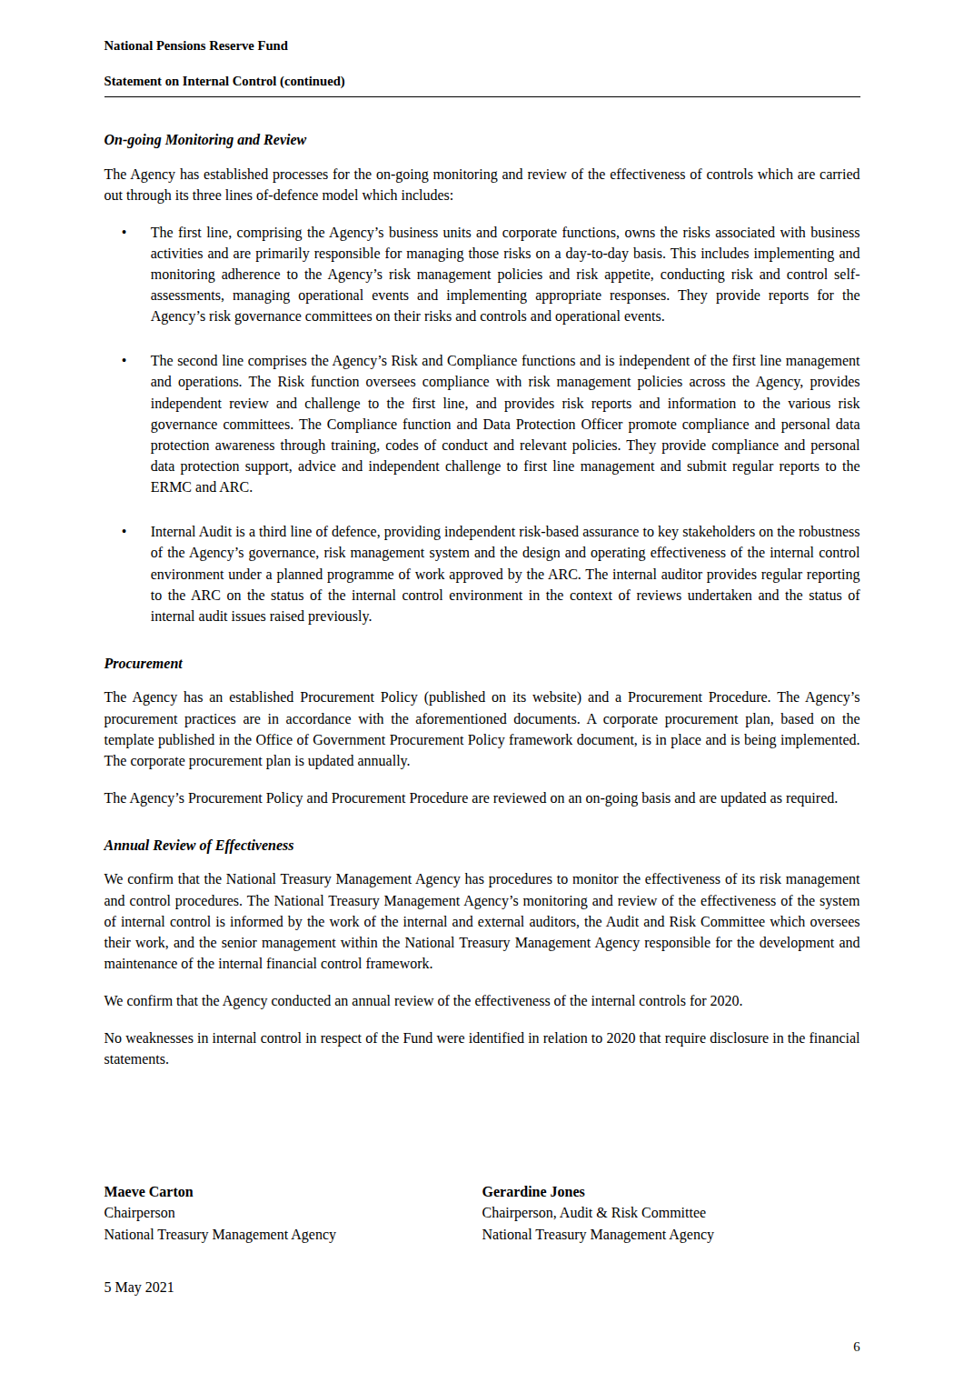National Pensions Reserve Fund
Statement on Internal Control (continued)
On-going Monitoring and Review
The Agency has established processes for the on-going monitoring and review of the effectiveness of controls which are carried out through its three lines of-defence model which includes:
The first line, comprising the Agency’s business units and corporate functions, owns the risks associated with business activities and are primarily responsible for managing those risks on a day-to-day basis. This includes implementing and monitoring adherence to the Agency’s risk management policies and risk appetite, conducting risk and control self-assessments, managing operational events and implementing appropriate responses. They provide reports for the Agency’s risk governance committees on their risks and controls and operational events.
The second line comprises the Agency’s Risk and Compliance functions and is independent of the first line management and operations. The Risk function oversees compliance with risk management policies across the Agency, provides independent review and challenge to the first line, and provides risk reports and information to the various risk governance committees. The Compliance function and Data Protection Officer promote compliance and personal data protection awareness through training, codes of conduct and relevant policies. They provide compliance and personal data protection support, advice and independent challenge to first line management and submit regular reports to the ERMC and ARC.
Internal Audit is a third line of defence, providing independent risk-based assurance to key stakeholders on the robustness of the Agency’s governance, risk management system and the design and operating effectiveness of the internal control environment under a planned programme of work approved by the ARC. The internal auditor provides regular reporting to the ARC on the status of the internal control environment in the context of reviews undertaken and the status of internal audit issues raised previously.
Procurement
The Agency has an established Procurement Policy (published on its website) and a Procurement Procedure. The Agency’s procurement practices are in accordance with the aforementioned documents. A corporate procurement plan, based on the template published in the Office of Government Procurement Policy framework document, is in place and is being implemented. The corporate procurement plan is updated annually.
The Agency’s Procurement Policy and Procurement Procedure are reviewed on an on-going basis and are updated as required.
Annual Review of Effectiveness
We confirm that the National Treasury Management Agency has procedures to monitor the effectiveness of its risk management and control procedures. The National Treasury Management Agency’s monitoring and review of the effectiveness of the system of internal control is informed by the work of the internal and external auditors, the Audit and Risk Committee which oversees their work, and the senior management within the National Treasury Management Agency responsible for the development and maintenance of the internal financial control framework.
We confirm that the Agency conducted an annual review of the effectiveness of the internal controls for 2020.
No weaknesses in internal control in respect of the Fund were identified in relation to 2020 that require disclosure in the financial statements.
| Maeve Carton Chairperson National Treasury Management Agency | Gerardine Jones Chairperson, Audit & Risk Committee National Treasury Management Agency |
5 May 2021
6